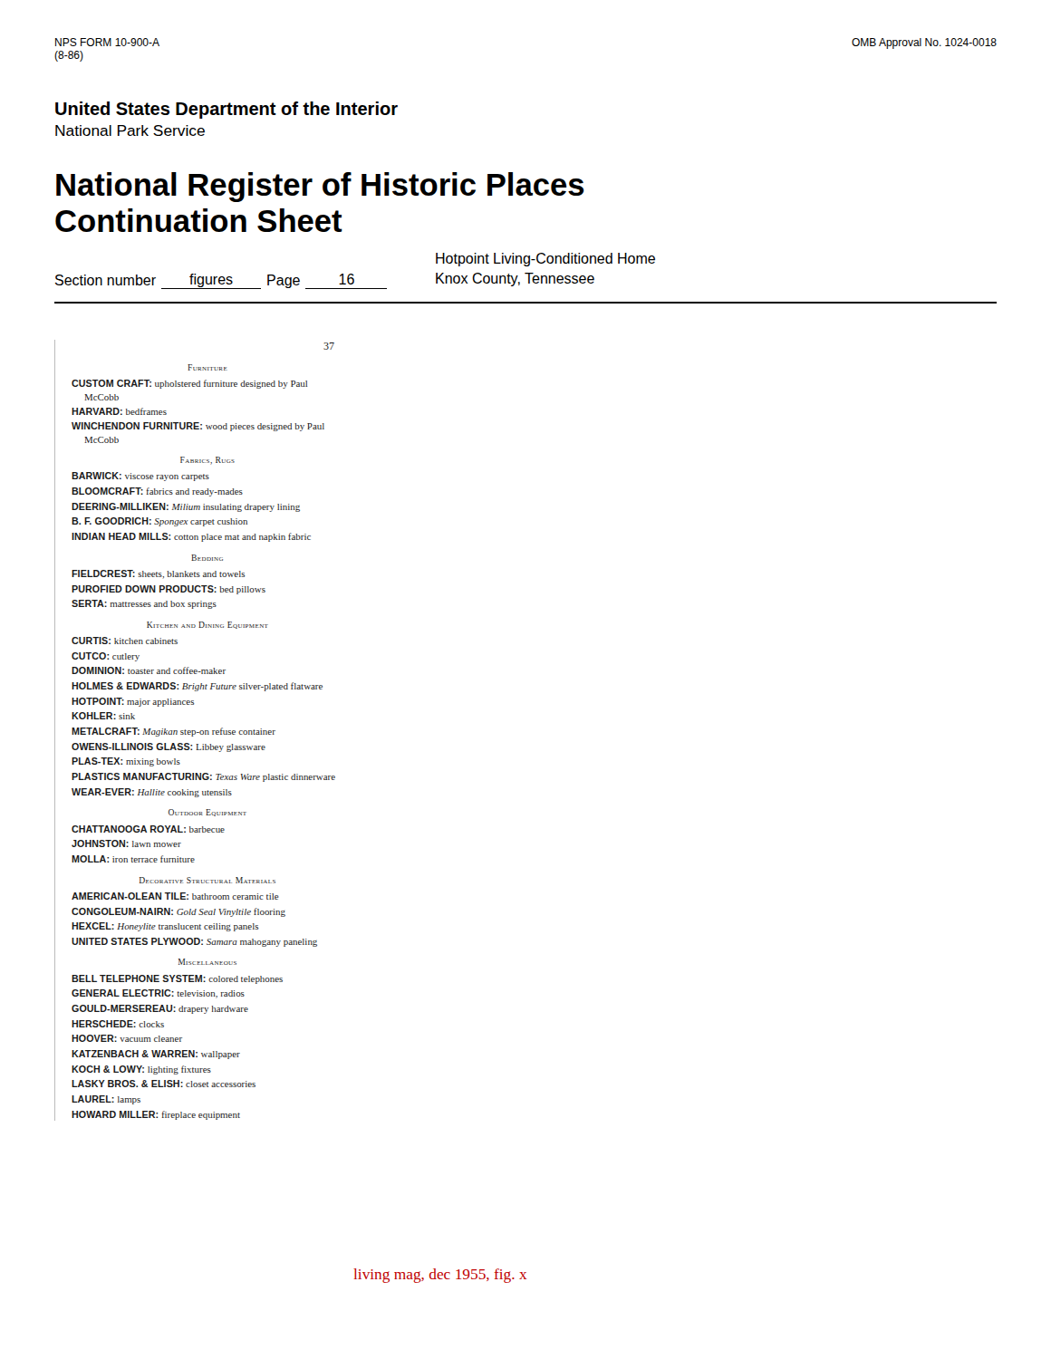NPS FORM 10-900-A
(8-86)
OMB Approval No. 1024-0018
United States Department of the Interior
National Park Service
National Register of Historic Places
Continuation Sheet
Section number figures Page 16
Hotpoint Living-Conditioned Home
Knox County, Tennessee
37
Furniture
CUSTOM CRAFT: upholstered furniture designed by Paul McCobb
HARVARD: bedframes
WINCHENDON FURNITURE: wood pieces designed by Paul McCobb
Fabrics, Rugs
BARWICK: viscose rayon carpets
BLOOMCRAFT: fabrics and ready-mades
DEERING-MILLIKEN: Milium insulating drapery lining
B. F. GOODRICH: Spongex carpet cushion
INDIAN HEAD MILLS: cotton place mat and napkin fabric
Bedding
FIELDCREST: sheets, blankets and towels
PUROFIED DOWN PRODUCTS: bed pillows
SERTA: mattresses and box springs
Kitchen and Dining Equipment
CURTIS: kitchen cabinets
CUTCO: cutlery
DOMINION: toaster and coffee-maker
HOLMES & EDWARDS: Bright Future silver-plated flatware
HOTPOINT: major appliances
KOHLER: sink
METALCRAFT: Magikan step-on refuse container
OWENS-ILLINOIS GLASS: Libbey glassware
PLAS-TEX: mixing bowls
PLASTICS MANUFACTURING: Texas Ware plastic dinnerware
WEAR-EVER: Hallite cooking utensils
Outdoor Equipment
CHATTANOOGA ROYAL: barbecue
JOHNSTON: lawn mower
MOLLA: iron terrace furniture
Decorative Structural Materials
AMERICAN-OLEAN TILE: bathroom ceramic tile
CONGOLEUM-NAIRN: Gold Seal Vinyltile flooring
HEXCEL: Honeylite translucent ceiling panels
UNITED STATES PLYWOOD: Samara mahogany paneling
Miscellaneous
BELL TELEPHONE SYSTEM: colored telephones
GENERAL ELECTRIC: television, radios
GOULD-MERSEREAU: drapery hardware
HERSCHEDE: clocks
HOOVER: vacuum cleaner
KATZENBACH & WARREN: wallpaper
KOCH & LOWY: lighting fixtures
LASKY BROS. & ELISH: closet accessories
LAUREL: lamps
HOWARD MILLER: fireplace equipment
living mag, dec 1955, fig. x